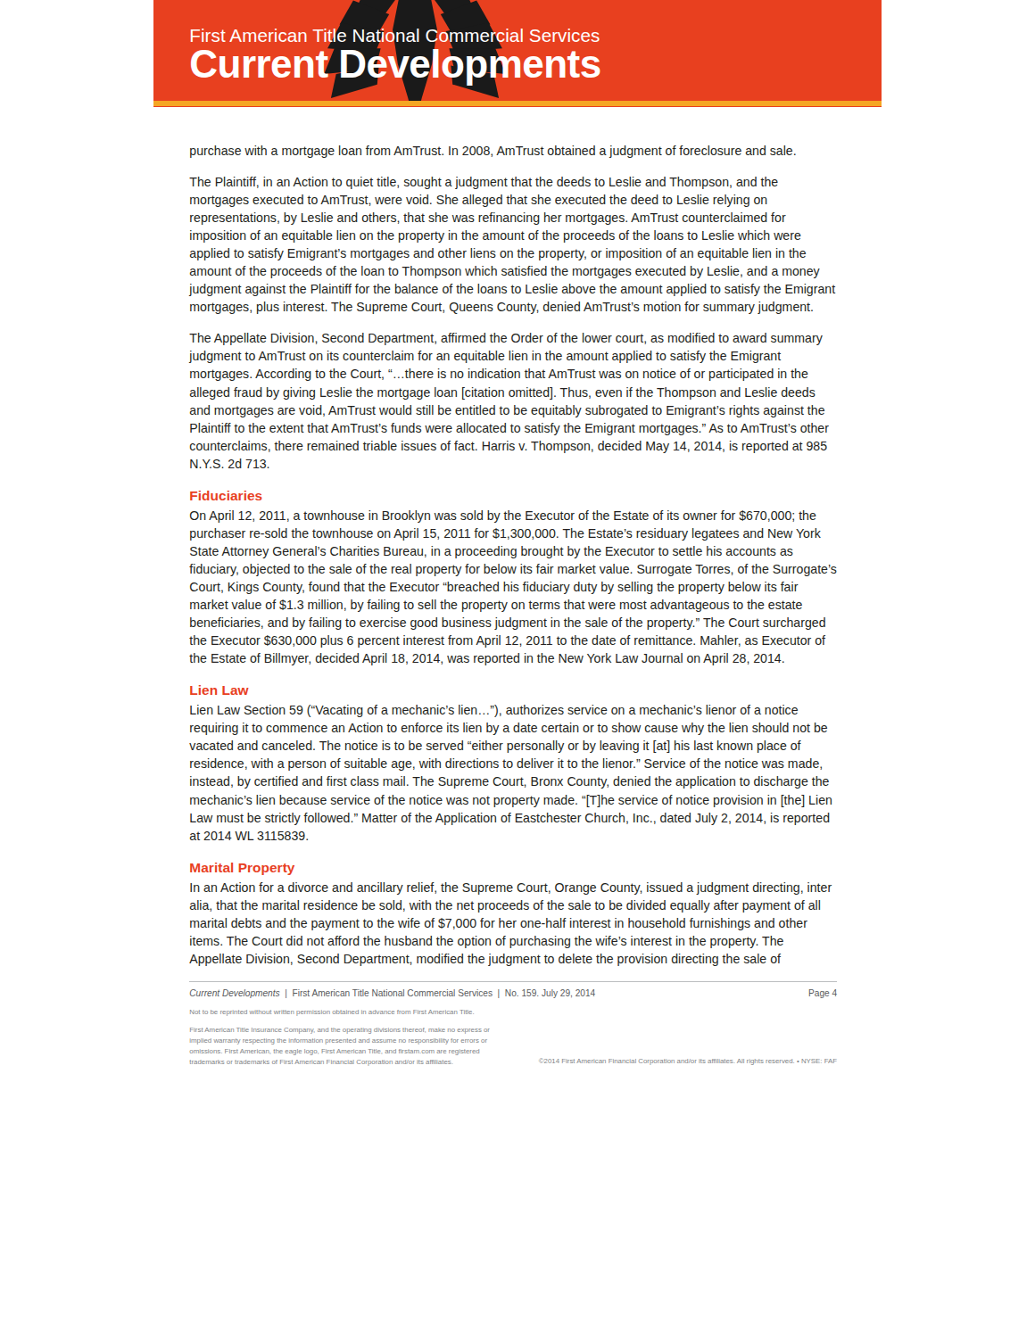First American Title National Commercial Services
Current Developments
purchase with a mortgage loan from AmTrust. In 2008, AmTrust obtained a judgment of foreclosure and sale.
The Plaintiff, in an Action to quiet title, sought a judgment that the deeds to Leslie and Thompson, and the mortgages executed to AmTrust, were void. She alleged that she executed the deed to Leslie relying on representations, by Leslie and others, that she was refinancing her mortgages. AmTrust counterclaimed for imposition of an equitable lien on the property in the amount of the proceeds of the loans to Leslie which were applied to satisfy Emigrant’s mortgages and other liens on the property, or imposition of an equitable lien in the amount of the proceeds of the loan to Thompson which satisfied the mortgages executed by Leslie, and a money judgment against the Plaintiff for the balance of the loans to Leslie above the amount applied to satisfy the Emigrant mortgages, plus interest. The Supreme Court, Queens County, denied AmTrust’s motion for summary judgment.
The Appellate Division, Second Department, affirmed the Order of the lower court, as modified to award summary judgment to AmTrust on its counterclaim for an equitable lien in the amount applied to satisfy the Emigrant mortgages. According to the Court, “…there is no indication that AmTrust was on notice of or participated in the alleged fraud by giving Leslie the mortgage loan [citation omitted]. Thus, even if the Thompson and Leslie deeds and mortgages are void, AmTrust would still be entitled to be equitably subrogated to Emigrant’s rights against the Plaintiff to the extent that AmTrust’s funds were allocated to satisfy the Emigrant mortgages.” As to AmTrust’s other counterclaims, there remained triable issues of fact. Harris v. Thompson, decided May 14, 2014, is reported at 985 N.Y.S. 2d 713.
Fiduciaries
On April 12, 2011, a townhouse in Brooklyn was sold by the Executor of the Estate of its owner for $670,000; the purchaser re-sold the townhouse on April 15, 2011 for $1,300,000. The Estate’s residuary legatees and New York State Attorney General’s Charities Bureau, in a proceeding brought by the Executor to settle his accounts as fiduciary, objected to the sale of the real property for below its fair market value. Surrogate Torres, of the Surrogate’s Court, Kings County, found that the Executor “breached his fiduciary duty by selling the property below its fair market value of $1.3 million, by failing to sell the property on terms that were most advantageous to the estate beneficiaries, and by failing to exercise good business judgment in the sale of the property.” The Court surcharged the Executor $630,000 plus 6 percent interest from April 12, 2011 to the date of remittance. Mahler, as Executor of the Estate of Billmyer, decided April 18, 2014, was reported in the New York Law Journal on April 28, 2014.
Lien Law
Lien Law Section 59 (“Vacating of a mechanic’s lien…”), authorizes service on a mechanic’s lienor of a notice requiring it to commence an Action to enforce its lien by a date certain or to show cause why the lien should not be vacated and canceled. The notice is to be served “either personally or by leaving it [at] his last known place of residence, with a person of suitable age, with directions to deliver it to the lienor.” Service of the notice was made, instead, by certified and first class mail. The Supreme Court, Bronx County, denied the application to discharge the mechanic’s lien because service of the notice was not property made. “[T]he service of notice provision in [the] Lien Law must be strictly followed.” Matter of the Application of Eastchester Church, Inc., dated July 2, 2014, is reported at 2014 WL 3115839.
Marital Property
In an Action for a divorce and ancillary relief, the Supreme Court, Orange County, issued a judgment directing, inter alia, that the marital residence be sold, with the net proceeds of the sale to be divided equally after payment of all marital debts and the payment to the wife of $7,000 for her one-half interest in household furnishings and other items. The Court did not afford the husband the option of purchasing the wife’s interest in the property. The Appellate Division, Second Department, modified the judgment to delete the provision directing the sale of
Current Developments | First American Title National Commercial Services | No. 159. July 29, 2014
Page 4
Not to be reprinted without written permission obtained in advance from First American Title.
First American Title Insurance Company, and the operating divisions thereof, make no express or implied warranty respecting the information presented and assume no responsibility for errors or omissions. First American, the eagle logo, First American Title, and firstam.com are registered trademarks or trademarks of First American Financial Corporation and/or its affiliates.
©2014 First American Financial Corporation and/or its affiliates. All rights reserved. • NYSE: FAF